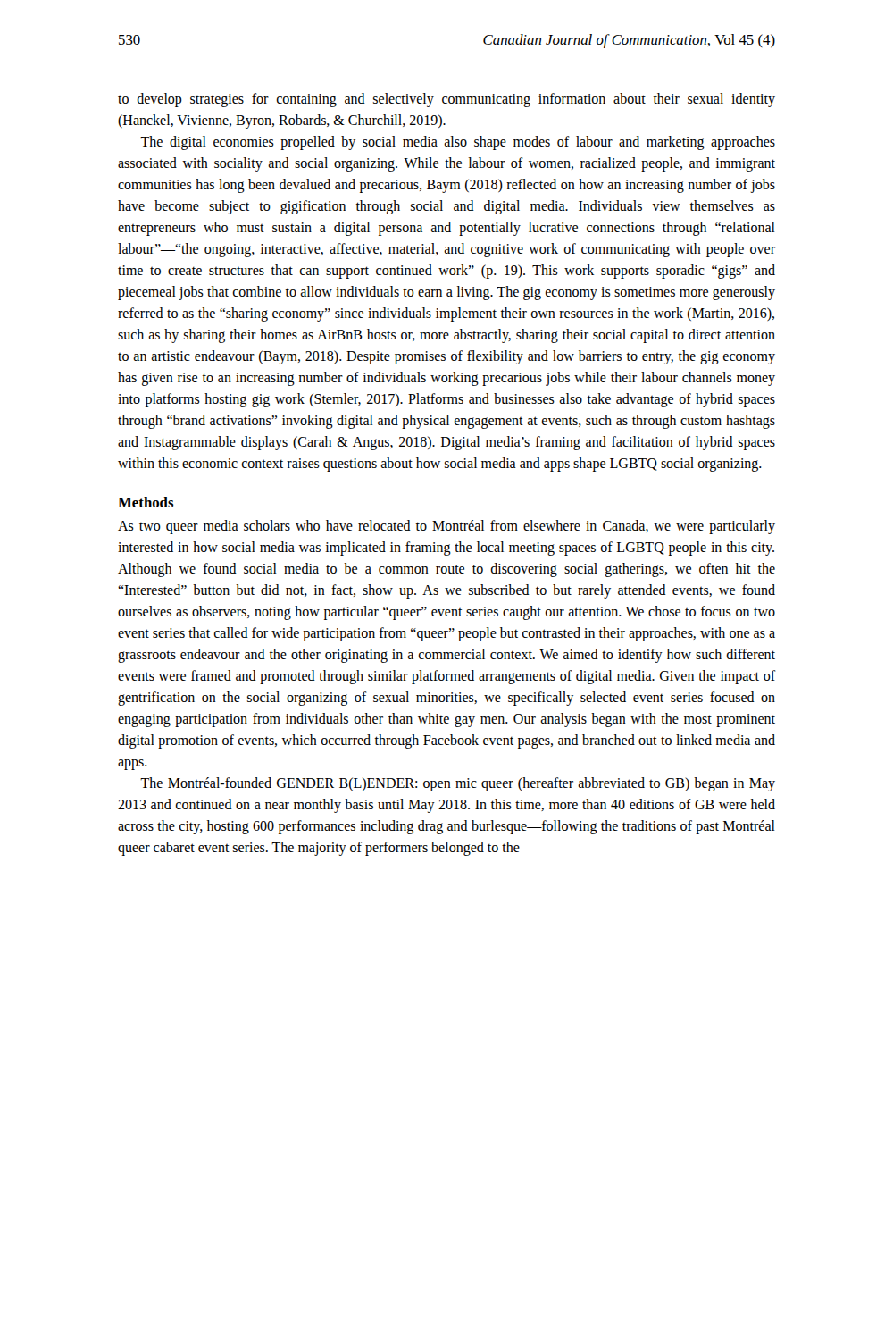530 Canadian Journal of Communication, Vol 45 (4)
to develop strategies for containing and selectively communicating information about their sexual identity (Hanckel, Vivienne, Byron, Robards, & Churchill, 2019).
The digital economies propelled by social media also shape modes of labour and marketing approaches associated with sociality and social organizing. While the labour of women, racialized people, and immigrant communities has long been devalued and precarious, Baym (2018) reflected on how an increasing number of jobs have become subject to gigification through social and digital media. Individuals view themselves as entrepreneurs who must sustain a digital persona and potentially lucrative connections through “relational labour”—“the ongoing, interactive, affective, material, and cognitive work of communicating with people over time to create structures that can support continued work” (p. 19). This work supports sporadic “gigs” and piecemeal jobs that combine to allow individuals to earn a living. The gig economy is sometimes more generously referred to as the “sharing economy” since individuals implement their own resources in the work (Martin, 2016), such as by sharing their homes as AirBnB hosts or, more abstractly, sharing their social capital to direct attention to an artistic endeavour (Baym, 2018). Despite promises of flexibility and low barriers to entry, the gig economy has given rise to an increasing number of individuals working precarious jobs while their labour channels money into platforms hosting gig work (Stemler, 2017). Platforms and businesses also take advantage of hybrid spaces through “brand activations” invoking digital and physical engagement at events, such as through custom hashtags and Instagrammable displays (Carah & Angus, 2018). Digital media’s framing and facilitation of hybrid spaces within this economic context raises questions about how social media and apps shape LGBTQ social organizing.
Methods
As two queer media scholars who have relocated to Montréal from elsewhere in Canada, we were particularly interested in how social media was implicated in framing the local meeting spaces of LGBTQ people in this city. Although we found social media to be a common route to discovering social gatherings, we often hit the “Interested” button but did not, in fact, show up. As we subscribed to but rarely attended events, we found ourselves as observers, noting how particular “queer” event series caught our attention. We chose to focus on two event series that called for wide participation from “queer” people but contrasted in their approaches, with one as a grassroots endeavour and the other originating in a commercial context. We aimed to identify how such different events were framed and promoted through similar platformed arrangements of digital media. Given the impact of gentrification on the social organizing of sexual minorities, we specifically selected event series focused on engaging participation from individuals other than white gay men. Our analysis began with the most prominent digital promotion of events, which occurred through Facebook event pages, and branched out to linked media and apps.
The Montréal-founded GENDER B(L)ENDER: open mic queer (hereafter abbreviated to GB) began in May 2013 and continued on a near monthly basis until May 2018. In this time, more than 40 editions of GB were held across the city, hosting 600 performances including drag and burlesque—following the traditions of past Montréal queer cabaret event series. The majority of performers belonged to the